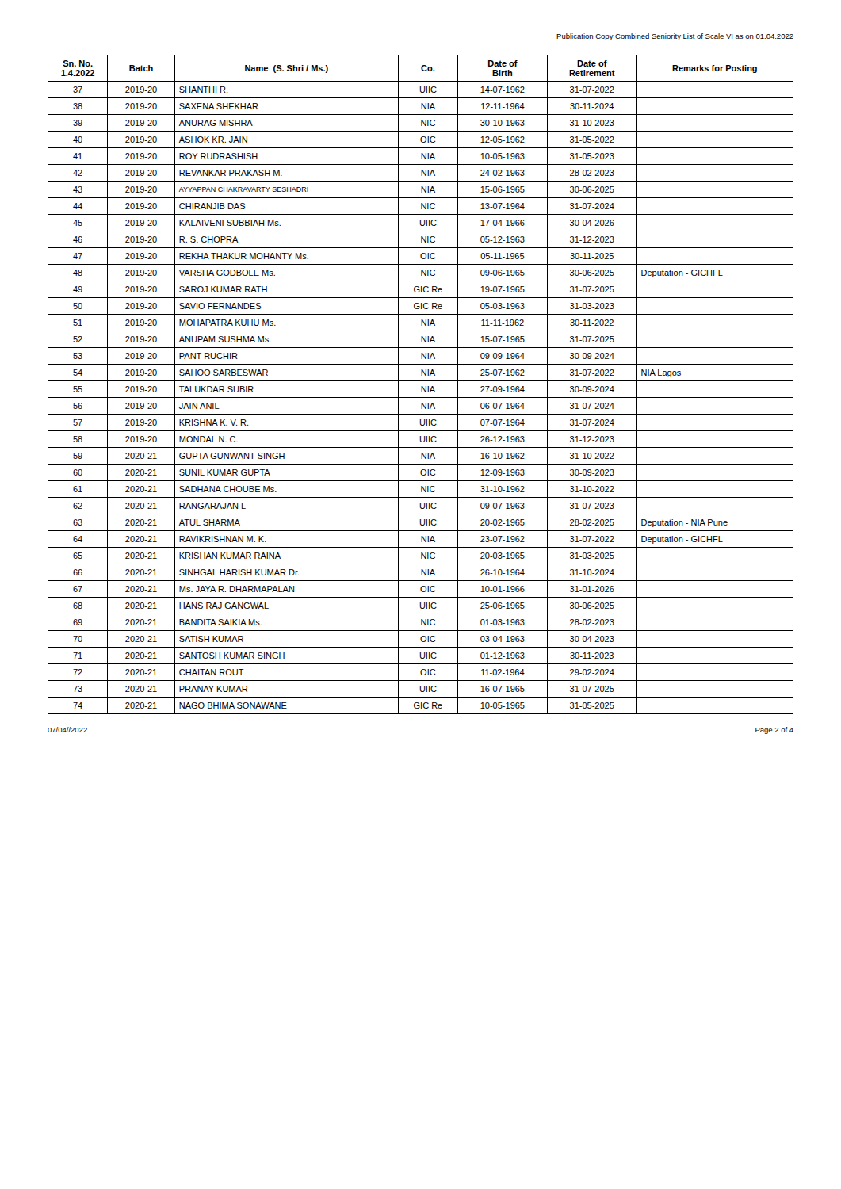Publication Copy Combined Seniority List of Scale VI as on 01.04.2022
| Sn. No. 1.4.2022 | Batch | Name (S. Shri / Ms.) | Co. | Date of Birth | Date of Retirement | Remarks for Posting |
| --- | --- | --- | --- | --- | --- | --- |
| 37 | 2019-20 | SHANTHI R. | UIIC | 14-07-1962 | 31-07-2022 | |
| 38 | 2019-20 | SAXENA SHEKHAR | NIA | 12-11-1964 | 30-11-2024 | |
| 39 | 2019-20 | ANURAG MISHRA | NIC | 30-10-1963 | 31-10-2023 | |
| 40 | 2019-20 | ASHOK KR. JAIN | OIC | 12-05-1962 | 31-05-2022 | |
| 41 | 2019-20 | ROY RUDRASHISH | NIA | 10-05-1963 | 31-05-2023 | |
| 42 | 2019-20 | REVANKAR PRAKASH M. | NIA | 24-02-1963 | 28-02-2023 | |
| 43 | 2019-20 | AYYAPPAN CHAKRAVARTY SESHADRI | NIA | 15-06-1965 | 30-06-2025 | |
| 44 | 2019-20 | CHIRANJIB DAS | NIC | 13-07-1964 | 31-07-2024 | |
| 45 | 2019-20 | KALAIVENI SUBBIAH Ms. | UIIC | 17-04-1966 | 30-04-2026 | |
| 46 | 2019-20 | R. S. CHOPRA | NIC | 05-12-1963 | 31-12-2023 | |
| 47 | 2019-20 | REKHA THAKUR MOHANTY Ms. | OIC | 05-11-1965 | 30-11-2025 | |
| 48 | 2019-20 | VARSHA GODBOLE Ms. | NIC | 09-06-1965 | 30-06-2025 | Deputation - GICHFL |
| 49 | 2019-20 | SAROJ KUMAR RATH | GIC Re | 19-07-1965 | 31-07-2025 | |
| 50 | 2019-20 | SAVIO FERNANDES | GIC Re | 05-03-1963 | 31-03-2023 | |
| 51 | 2019-20 | MOHAPATRA KUHU Ms. | NIA | 11-11-1962 | 30-11-2022 | |
| 52 | 2019-20 | ANUPAM SUSHMA Ms. | NIA | 15-07-1965 | 31-07-2025 | |
| 53 | 2019-20 | PANT RUCHIR | NIA | 09-09-1964 | 30-09-2024 | |
| 54 | 2019-20 | SAHOO SARBESWAR | NIA | 25-07-1962 | 31-07-2022 | NIA Lagos |
| 55 | 2019-20 | TALUKDAR SUBIR | NIA | 27-09-1964 | 30-09-2024 | |
| 56 | 2019-20 | JAIN ANIL | NIA | 06-07-1964 | 31-07-2024 | |
| 57 | 2019-20 | KRISHNA K. V. R. | UIIC | 07-07-1964 | 31-07-2024 | |
| 58 | 2019-20 | MONDAL N. C. | UIIC | 26-12-1963 | 31-12-2023 | |
| 59 | 2020-21 | GUPTA GUNWANT SINGH | NIA | 16-10-1962 | 31-10-2022 | |
| 60 | 2020-21 | SUNIL KUMAR GUPTA | OIC | 12-09-1963 | 30-09-2023 | |
| 61 | 2020-21 | SADHANA CHOUBE Ms. | NIC | 31-10-1962 | 31-10-2022 | |
| 62 | 2020-21 | RANGARAJAN L | UIIC | 09-07-1963 | 31-07-2023 | |
| 63 | 2020-21 | ATUL SHARMA | UIIC | 20-02-1965 | 28-02-2025 | Deputation - NIA Pune |
| 64 | 2020-21 | RAVIKRISHNAN M. K. | NIA | 23-07-1962 | 31-07-2022 | Deputation - GICHFL |
| 65 | 2020-21 | KRISHAN KUMAR RAINA | NIC | 20-03-1965 | 31-03-2025 | |
| 66 | 2020-21 | SINHGAL HARISH KUMAR Dr. | NIA | 26-10-1964 | 31-10-2024 | |
| 67 | 2020-21 | Ms. JAYA R. DHARMAPALAN | OIC | 10-01-1966 | 31-01-2026 | |
| 68 | 2020-21 | HANS RAJ GANGWAL | UIIC | 25-06-1965 | 30-06-2025 | |
| 69 | 2020-21 | BANDITA SAIKIA Ms. | NIC | 01-03-1963 | 28-02-2023 | |
| 70 | 2020-21 | SATISH KUMAR | OIC | 03-04-1963 | 30-04-2023 | |
| 71 | 2020-21 | SANTOSH KUMAR SINGH | UIIC | 01-12-1963 | 30-11-2023 | |
| 72 | 2020-21 | CHAITAN ROUT | OIC | 11-02-1964 | 29-02-2024 | |
| 73 | 2020-21 | PRANAY KUMAR | UIIC | 16-07-1965 | 31-07-2025 | |
| 74 | 2020-21 | NAGO BHIMA SONAWANE | GIC Re | 10-05-1965 | 31-05-2025 | |
07/04//2022 Page 2 of 4